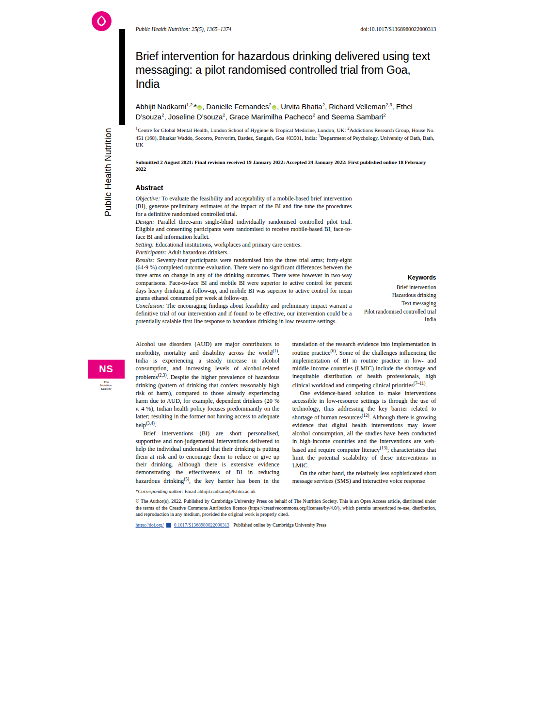Public Health Nutrition
NS
The
Nutrition
Society
Public Health Nutrition: 25(5), 1365–1374
doi:10.1017/S1368980022000313
Brief intervention for hazardous drinking delivered using text messaging: a pilot randomised controlled trial from Goa, India
Abhijit Nadkarni1,2,*iD, Danielle Fernandes2iD, Urvita Bhatia2, Richard Velleman2,3, Ethel D’souza2, Joseline D’souza2, Grace Marimilha Pacheco2 and Seema Sambari2
1Centre for Global Mental Health, London School of Hygiene & Tropical Medicine, London, UK: 2Addictions Research Group, House No. 451 (168), Bhatkar Waddo, Socorro, Porvorim, Bardez, Sangath, Goa 403501, India: 3Department of Psychology, University of Bath, Bath, UK
Submitted 2 August 2021: Final revision received 19 January 2022: Accepted 24 January 2022: First published online 18 February 2022
Abstract
Objective: To evaluate the feasibility and acceptability of a mobile-based brief intervention (BI), generate preliminary estimates of the impact of the BI and fine-tune the procedures for a definitive randomised controlled trial.
Design: Parallel three-arm single-blind individually randomised controlled pilot trial. Eligible and consenting participants were randomised to receive mobile-based BI, face-to-face BI and information leaflet.
Setting: Educational institutions, workplaces and primary care centres.
Participants: Adult hazardous drinkers.
Results: Seventy-four participants were randomised into the three trial arms; forty-eight (64·9 %) completed outcome evaluation. There were no significant differences between the three arms on change in any of the drinking outcomes. There were however in two-way comparisons. Face-to-face BI and mobile BI were superior to active control for percent days heavy drinking at follow-up, and mobile BI was superior to active control for mean grams ethanol consumed per week at follow-up.
Conclusion: The encouraging findings about feasibility and preliminary impact warrant a definitive trial of our intervention and if found to be effective, our intervention could be a potentially scalable first-line response to hazardous drinking in low-resource settings.
Keywords
Brief intervention
Hazardous drinking
Text messaging
Pilot randomised controlled trial
India
Alcohol use disorders (AUD) are major contributors to morbidity, mortality and disability across the world(1). India is experiencing a steady increase in alcohol consumption, and increasing levels of alcohol-related problems(2,3). Despite the higher prevalence of hazardous drinking (pattern of drinking that confers reasonably high risk of harm), compared to those already experiencing harm due to AUD, for example, dependent drinkers (20 % v. 4 %), Indian health policy focuses predominantly on the latter; resulting in the former not having access to adequate help(3,4).
Brief interventions (BI) are short personalised, supportive and non-judgemental interventions delivered to help the individual understand that their drinking is putting them at risk and to encourage them to reduce or give up their drinking. Although there is extensive evidence demonstrating the effectiveness of BI in reducing hazardous drinking(5), the key barrier has been in the translation of the research evidence into implementation in routine practice(6). Some of the challenges influencing the implementation of BI in routine practice in low- and middle-income countries (LMIC) include the shortage and inequitable distribution of health professionals, high clinical workload and competing clinical priorities(7–11).
One evidence-based solution to make interventions accessible in low-resource settings is through the use of technology, thus addressing the key barrier related to shortage of human resources(12). Although there is growing evidence that digital health interventions may lower alcohol consumption, all the studies have been conducted in high-income countries and the interventions are web-based and require computer literacy(13); characteristics that limit the potential scalability of these interventions in LMIC.
On the other hand, the relatively less sophisticated short message services (SMS) and interactive voice response
*Corresponding author: Email abhijit.nadkarni@lshtm.ac.uk
© The Author(s), 2022. Published by Cambridge University Press on behalf of The Nutrition Society. This is an Open Access article, distributed under the terms of the Creative Commons Attribution licence (https://creativecommons.org/licenses/by/4.0/), which permits unrestricted re-use, distribution, and reproduction in any medium, provided the original work is properly cited.
https://doi.org/ 0.1017/S1368980022000313 Published online by Cambridge University Press